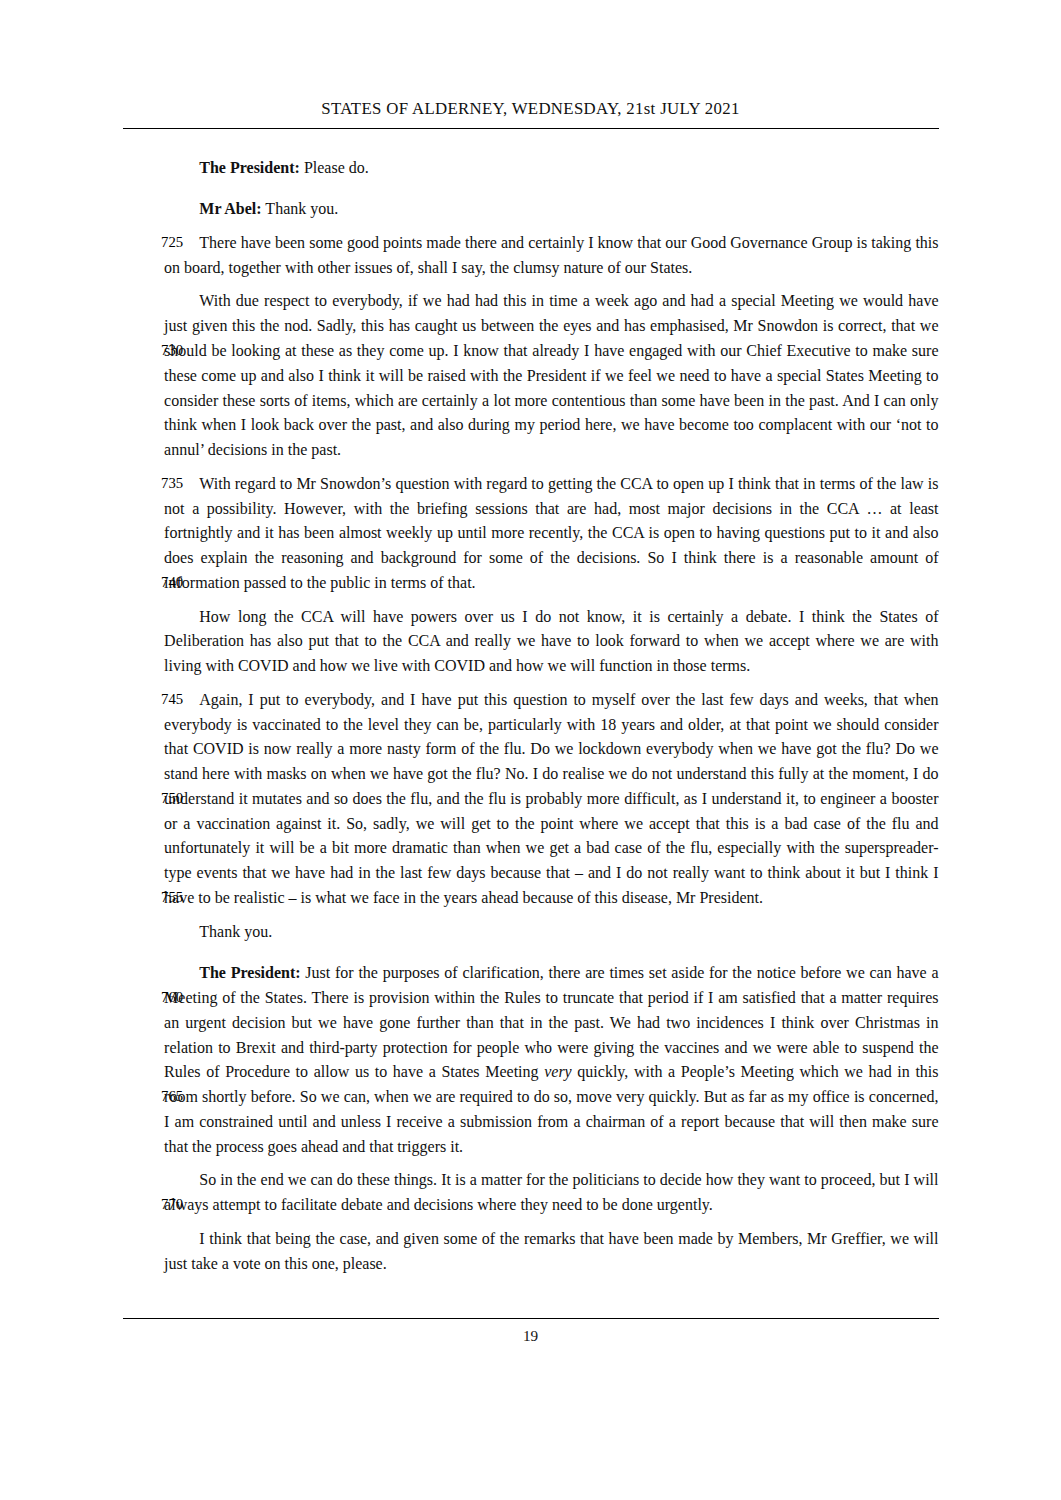STATES OF ALDERNEY, WEDNESDAY, 21st JULY 2021
The President: Please do.
Mr Abel: Thank you.
725 There have been some good points made there and certainly I know that our Good Governance Group is taking this on board, together with other issues of, shall I say, the clumsy nature of our States.
With due respect to everybody, if we had had this in time a week ago and had a special Meeting we would have just given this the nod. Sadly, this has caught us between the eyes and has emphasised, Mr Snowdon is correct, that we should be looking at these as they come up. I know 730that already I have engaged with our Chief Executive to make sure these come up and also I think it will be raised with the President if we feel we need to have a special States Meeting to consider these sorts of items, which are certainly a lot more contentious than some have been in the past. And I can only think when I look back over the past, and also during my period here, we have become too complacent with our ‘not to annul’ decisions in the past.
735 With regard to Mr Snowdon’s question with regard to getting the CCA to open up I think that in terms of the law is not a possibility. However, with the briefing sessions that are had, most major decisions in the CCA … at least fortnightly and it has been almost weekly up until more recently, the CCA is open to having questions put to it and also does explain the reasoning and background for some of the decisions. So I think there is a reasonable amount of information 740passed to the public in terms of that.
How long the CCA will have powers over us I do not know, it is certainly a debate. I think the States of Deliberation has also put that to the CCA and really we have to look forward to when we accept where we are with living with COVID and how we live with COVID and how we will function in those terms.
745 Again, I put to everybody, and I have put this question to myself over the last few days and weeks, that when everybody is vaccinated to the level they can be, particularly with 18 years and older, at that point we should consider that COVID is now really a more nasty form of the flu. Do we lockdown everybody when we have got the flu? Do we stand here with masks on when we have got the flu? No. I do realise we do not understand this fully at the moment, I do understand 750it mutates and so does the flu, and the flu is probably more difficult, as I understand it, to engineer a booster or a vaccination against it. So, sadly, we will get to the point where we accept that this is a bad case of the flu and unfortunately it will be a bit more dramatic than when we get a bad case of the flu, especially with the superspreader-type events that we have had in the last few days because that – and I do not really want to think about it but I think I have to be realistic – is 755what we face in the years ahead because of this disease, Mr President.
Thank you.
The President: Just for the purposes of clarification, there are times set aside for the notice before we can have a Meeting of the States. There is provision within the Rules to truncate that 760period if I am satisfied that a matter requires an urgent decision but we have gone further than that in the past. We had two incidences I think over Christmas in relation to Brexit and third-party protection for people who were giving the vaccines and we were able to suspend the Rules of Procedure to allow us to have a States Meeting very quickly, with a People’s Meeting which we had in this room shortly before. So we can, when we are required to do so, move very quickly. But 765as far as my office is concerned, I am constrained until and unless I receive a submission from a chairman of a report because that will then make sure that the process goes ahead and that triggers it.
So in the end we can do these things. It is a matter for the politicians to decide how they want to proceed, but I will always attempt to facilitate debate and decisions where they need to be 770done urgently.
I think that being the case, and given some of the remarks that have been made by Members, Mr Greffier, we will just take a vote on this one, please.
19